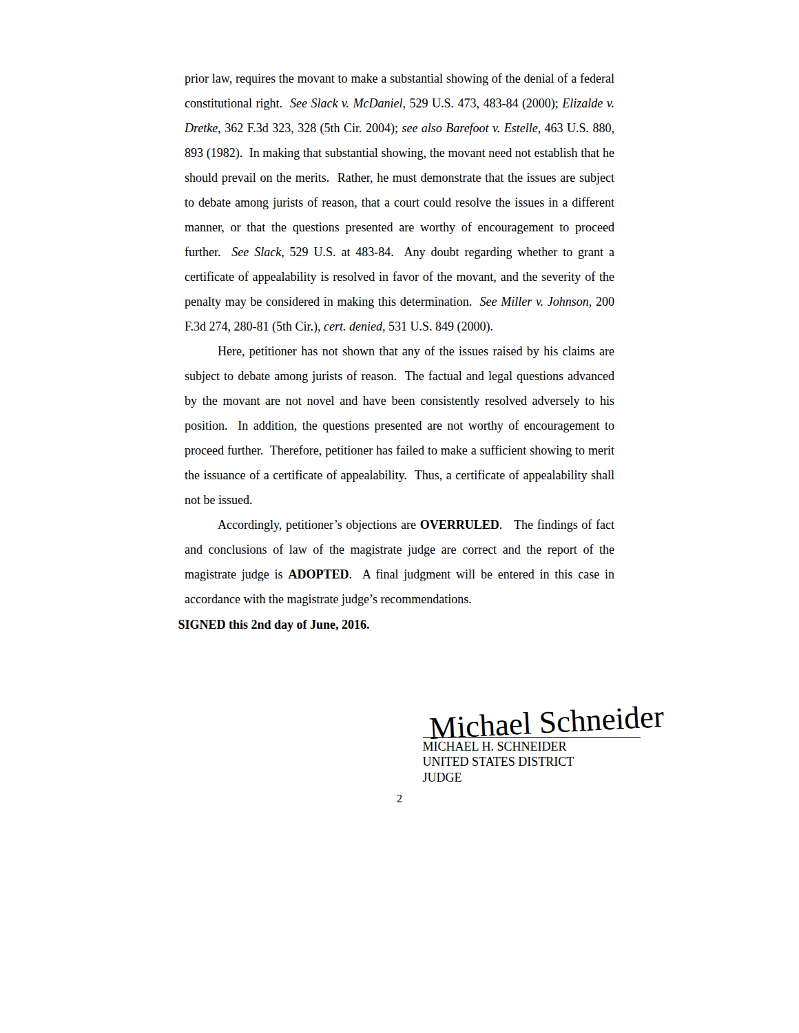prior law, requires the movant to make a substantial showing of the denial of a federal constitutional right. See Slack v. McDaniel, 529 U.S. 473, 483-84 (2000); Elizalde v. Dretke, 362 F.3d 323, 328 (5th Cir. 2004); see also Barefoot v. Estelle, 463 U.S. 880, 893 (1982). In making that substantial showing, the movant need not establish that he should prevail on the merits. Rather, he must demonstrate that the issues are subject to debate among jurists of reason, that a court could resolve the issues in a different manner, or that the questions presented are worthy of encouragement to proceed further. See Slack, 529 U.S. at 483-84. Any doubt regarding whether to grant a certificate of appealability is resolved in favor of the movant, and the severity of the penalty may be considered in making this determination. See Miller v. Johnson, 200 F.3d 274, 280-81 (5th Cir.), cert. denied, 531 U.S. 849 (2000).
Here, petitioner has not shown that any of the issues raised by his claims are subject to debate among jurists of reason. The factual and legal questions advanced by the movant are not novel and have been consistently resolved adversely to his position. In addition, the questions presented are not worthy of encouragement to proceed further. Therefore, petitioner has failed to make a sufficient showing to merit the issuance of a certificate of appealability. Thus, a certificate of appealability shall not be issued.
Accordingly, petitioner’s objections are OVERRULED. The findings of fact and conclusions of law of the magistrate judge are correct and the report of the magistrate judge is ADOPTED. A final judgment will be entered in this case in accordance with the magistrate judge’s recommendations.
SIGNED this 2nd day of June, 2016.
Michael Schneider
MICHAEL H. SCHNEIDER
UNITED STATES DISTRICT JUDGE
2